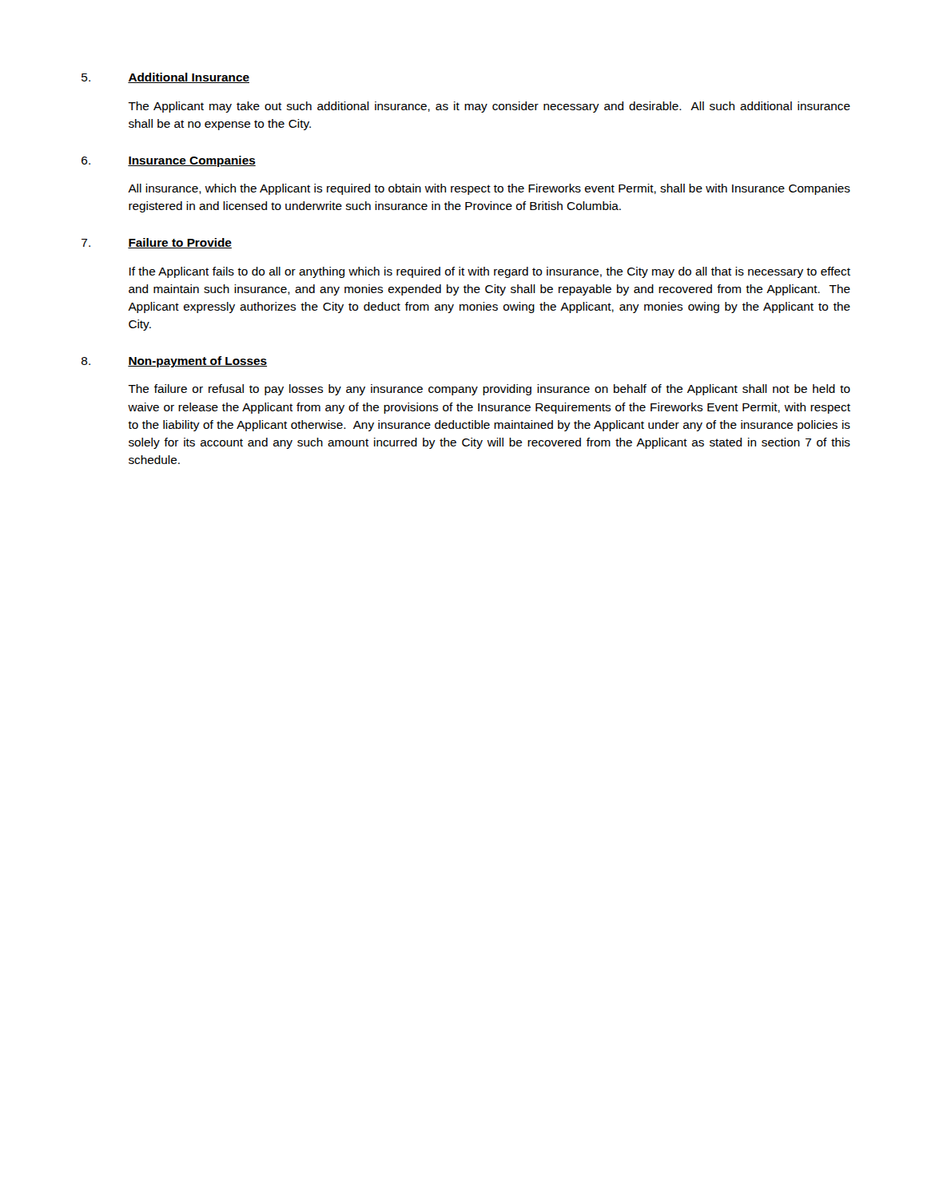5. Additional Insurance
The Applicant may take out such additional insurance, as it may consider necessary and desirable. All such additional insurance shall be at no expense to the City.
6. Insurance Companies
All insurance, which the Applicant is required to obtain with respect to the Fireworks event Permit, shall be with Insurance Companies registered in and licensed to underwrite such insurance in the Province of British Columbia.
7. Failure to Provide
If the Applicant fails to do all or anything which is required of it with regard to insurance, the City may do all that is necessary to effect and maintain such insurance, and any monies expended by the City shall be repayable by and recovered from the Applicant. The Applicant expressly authorizes the City to deduct from any monies owing the Applicant, any monies owing by the Applicant to the City.
8. Non-payment of Losses
The failure or refusal to pay losses by any insurance company providing insurance on behalf of the Applicant shall not be held to waive or release the Applicant from any of the provisions of the Insurance Requirements of the Fireworks Event Permit, with respect to the liability of the Applicant otherwise. Any insurance deductible maintained by the Applicant under any of the insurance policies is solely for its account and any such amount incurred by the City will be recovered from the Applicant as stated in section 7 of this schedule.